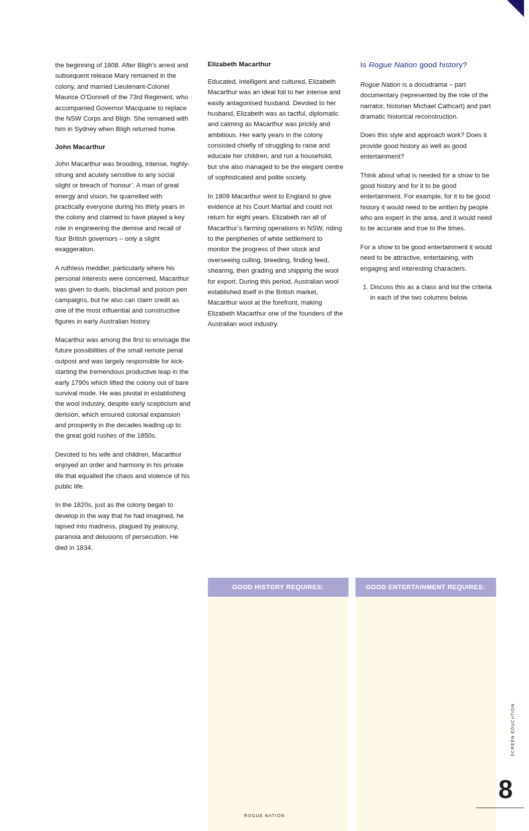the beginning of 1808. After Bligh’s arrest and subsequent release Mary remained in the colony, and married Lieutenant-Colonel Maurice O’Donnell of the 73rd Regiment, who accompanied Governor Macquarie to replace the NSW Corps and Bligh. She remained with him in Sydney when Bligh returned home.
John Macarthur
John Macarthur was brooding, intense, highly-strung and acutely sensitive to any social slight or breach of ‘honour’. A man of great energy and vision, he quarrelled with practically everyone during his thirty years in the colony and claimed to have played a key role in engineering the demise and recall of four British governors – only a slight exaggeration.
A ruthless meddler, particularly where his personal interests were concerned, Macarthur was given to duels, blackmail and poison pen campaigns, but he also can claim credit as one of the most influential and constructive figures in early Australian history.
Macarthur was among the first to envisage the future possibilities of the small remote penal outpost and was largely responsible for kick-starting the tremendous productive leap in the early 1790s which lifted the colony out of bare survival mode. He was pivotal in establishing the wool industry, despite early scepticism and derision, which ensured colonial expansion and prosperity in the decades leading up to the great gold rushes of the 1850s.
Devoted to his wife and children, Macarthur enjoyed an order and harmony in his private life that equalled the chaos and violence of his public life.
In the 1820s, just as the colony began to develop in the way that he had imagined, he lapsed into madness, plagued by jealousy, paranoia and delusions of persecution. He died in 1834.
Elizabeth Macarthur
Educated, intelligent and cultured, Elizabeth Macarthur was an ideal foil to her intense and easily antagonised husband. Devoted to her husband, Elizabeth was as tactful, diplomatic and calming as Macarthur was prickly and ambitious. Her early years in the colony consisted chiefly of struggling to raise and educate her children, and run a household, but she also managed to be the elegant centre of sophisticated and polite society.
In 1809 Macarthur went to England to give evidence at his Court Martial and could not return for eight years. Elizabeth ran all of Macarthur’s farming operations in NSW, riding to the peripheries of white settlement to monitor the progress of their stock and overseeing culling, breeding, finding feed, shearing, then grading and shipping the wool for export. During this period, Australian wool established itself in the British market, Macarthur wool at the forefront, making Elizabeth Macarthur one of the founders of the Australian wool industry.
Is Rogue Nation good history?
Rogue Nation is a docudrama – part documentary (represented by the role of the narrator, historian Michael Cathcart) and part dramatic historical reconstruction.
Does this style and approach work? Does it provide good history as well as good entertainment?
Think about what is needed for a show to be good history and for it to be good entertainment. For example, for it to be good history it would need to be written by people who are expert in the area, and it would need to be accurate and true to the times.
For a show to be good entertainment it would need to be attractive, entertaining, with engaging and interesting characters.
Discuss this as a class and list the criteria in each of the two columns below.
Good history requires:
Good entertainment requires:
Screen Education
8
Rogue Nation